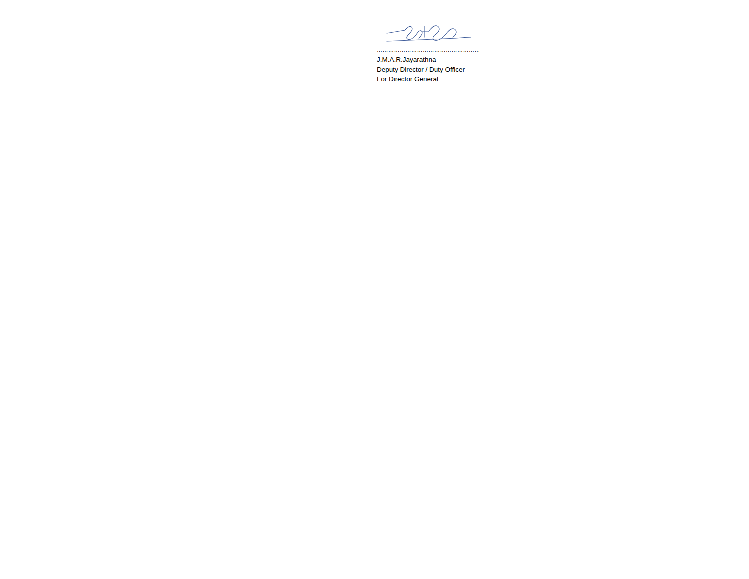…………………………………………………………….
J.M.A.R.Jayarathna
Deputy Director / Duty Officer
For Director General